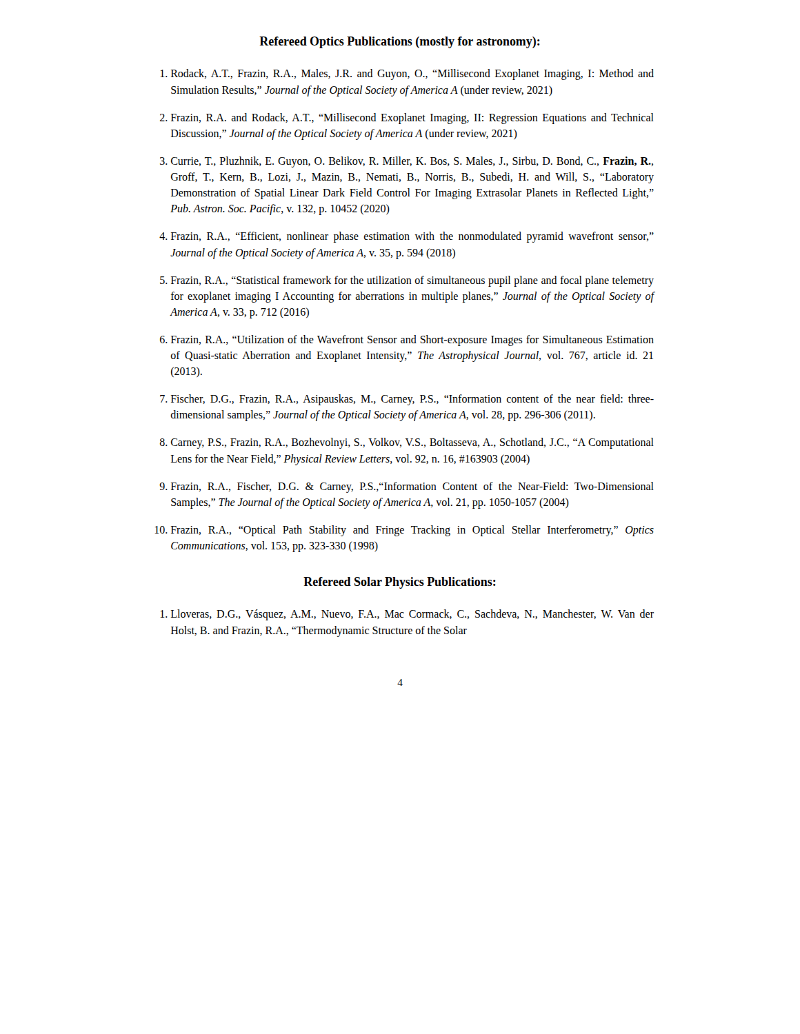Refereed Optics Publications (mostly for astronomy):
Rodack, A.T., Frazin, R.A., Males, J.R. and Guyon, O., “Millisecond Exoplanet Imaging, I: Method and Simulation Results,” Journal of the Optical Society of America A (under review, 2021)
Frazin, R.A. and Rodack, A.T., “Millisecond Exoplanet Imaging, II: Regression Equations and Technical Discussion,” Journal of the Optical Society of America A (under review, 2021)
Currie, T., Pluzhnik, E. Guyon, O. Belikov, R. Miller, K. Bos, S. Males, J., Sirbu, D. Bond, C., Frazin, R., Groff, T., Kern, B., Lozi, J., Mazin, B., Nemati, B., Norris, B., Subedi, H. and Will, S., “Laboratory Demonstration of Spatial Linear Dark Field Control For Imaging Extrasolar Planets in Reflected Light,” Pub. Astron. Soc. Pacific, v. 132, p. 10452 (2020)
Frazin, R.A., “Efficient, nonlinear phase estimation with the nonmodulated pyramid wavefront sensor,” Journal of the Optical Society of America A, v. 35, p. 594 (2018)
Frazin, R.A., “Statistical framework for the utilization of simultaneous pupil plane and focal plane telemetry for exoplanet imaging I Accounting for aberrations in multiple planes,” Journal of the Optical Society of America A, v. 33, p. 712 (2016)
Frazin, R.A., “Utilization of the Wavefront Sensor and Short-exposure Images for Simultaneous Estimation of Quasi-static Aberration and Exoplanet Intensity,” The Astrophysical Journal, vol. 767, article id. 21 (2013).
Fischer, D.G., Frazin, R.A., Asipauskas, M., Carney, P.S., “Information content of the near field: three-dimensional samples,” Journal of the Optical Society of America A, vol. 28, pp. 296-306 (2011).
Carney, P.S., Frazin, R.A., Bozhevolnyi, S., Volkov, V.S., Boltasseva, A., Schotland, J.C., “A Computational Lens for the Near Field,” Physical Review Letters, vol. 92, n. 16, #163903 (2004)
Frazin, R.A., Fischer, D.G. & Carney, P.S.,“Information Content of the Near-Field: Two-Dimensional Samples,” The Journal of the Optical Society of America A, vol. 21, pp. 1050-1057 (2004)
Frazin, R.A., “Optical Path Stability and Fringe Tracking in Optical Stellar Interferometry,” Optics Communications, vol. 153, pp. 323-330 (1998)
Refereed Solar Physics Publications:
Lloveras, D.G., Vásquez, A.M., Nuevo, F.A., Mac Cormack, C., Sachdeva, N., Manchester, W. Van der Holst, B. and Frazin, R.A., “Thermodynamic Structure of the Solar
4